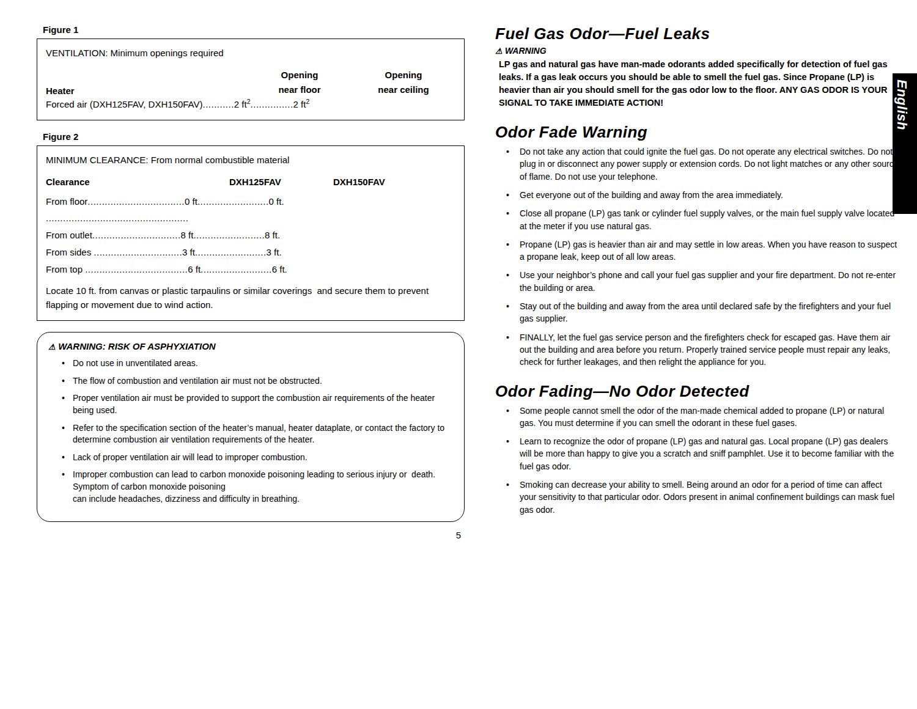English
Figure 1
VENTILATION: Minimum openings required
| | Opening | Opening |
| Heater | near floor | near ceiling |
| Forced air (DXH125FAV, DXH150FAV) ........... 2 ft 2 .... ........... 2 ft 2 |
Figure 2
MINIMUM CLEARANCE: From normal combustible material
Clearance
DXH125FAV
DXH150FAV
From floor.................................. 0 ft......................... 0 ft.
..................................................
From outlet............................... 8 ft......................... 8 ft.
From sides ............................... 3 ft......................... 3 ft.
From top .................................... 6 ft......................... 6 ft.
Locate 10 ft. from canvas or plastic tarpaulins or similar coverings and secure them to prevent flapping or movement due to wind action.
⚠ WARNING: RISK OF ASPHYXIATION
Do not use in unventilated areas.
The flow of combustion and ventilation air must not be obstructed.
Proper ventilation air must be provided to support the combustion air requirements of the heater being used.
Refer to the specification section of the heater’s manual, heater dataplate, or contact the factory to determine combustion air ventilation requirements of the heater.
Lack of proper ventilation air will lead to improper combustion.
Improper combustion can lead to carbon monoxide poisoning leading to serious injury or death. Symptom of carbon monoxide poisoning
can include headaches, dizziness and difficulty in breathing.
Fuel Gas Odor—Fuel Leaks
⚠ WARNING
LP gas and natural gas have man-made odorants added specifically for detection of fuel gas leaks. If a gas leak occurs you should be able to smell the fuel gas. Since Propane (LP) is heavier than air you should smell for the gas odor low to the floor. ANY GAS ODOR IS YOUR SIGNAL TO TAKE IMMEDIATE ACTION!
Odor Fade Warning
Do not take any action that could ignite the fuel gas. Do not operate any electrical switches. Do not plug in or disconnect any power supply or extension cords. Do not light matches or any other source of flame. Do not use your telephone.
Get everyone out of the building and away from the area immediately.
Close all propane (LP) gas tank or cylinder fuel supply valves, or the main fuel supply valve located at the meter if you use natural gas.
Propane (LP) gas is heavier than air and may settle in low areas. When you have reason to suspect a propane leak, keep out of all low areas.
Use your neighbor’s phone and call your fuel gas supplier and your fire department. Do not re-enter the building or area.
Stay out of the building and away from the area until declared safe by the firefighters and your fuel gas supplier.
FINALLY, let the fuel gas service person and the firefighters check for escaped gas. Have them air out the building and area before you return. Properly trained service people must repair any leaks, check for further leakages, and then relight the appliance for you.
Odor Fading—No Odor Detected
Some people cannot smell the odor of the man-made chemical added to propane (LP) or natural gas. You must determine if you can smell the odorant in these fuel gases.
Learn to recognize the odor of propane (LP) gas and natural gas. Local propane (LP) gas dealers will be more than happy to give you a scratch and sniff pamphlet. Use it to become familiar with the fuel gas odor.
Smoking can decrease your ability to smell. Being around an odor for a period of time can affect your sensitivity to that particular odor. Odors present in animal confinement buildings can mask fuel gas odor.
5